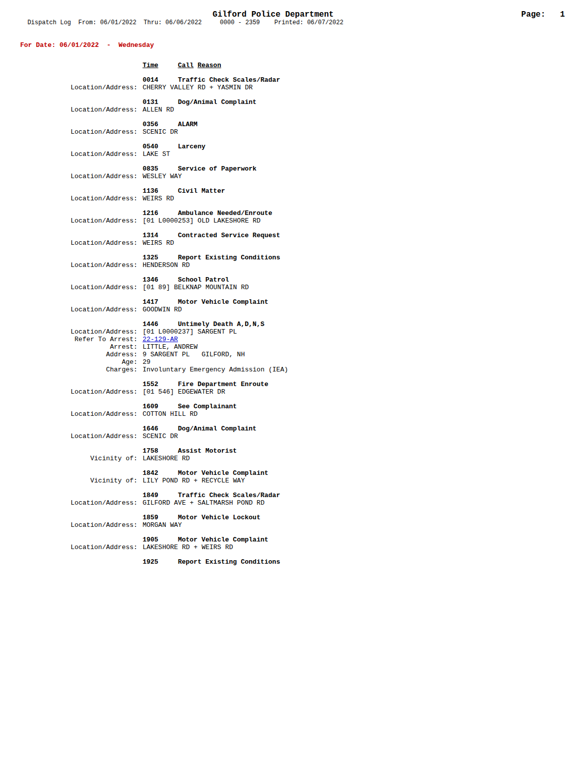Gilford Police Department Page: 1
Dispatch Log From: 06/01/2022 Thru: 06/06/2022 0000 - 2359 Printed: 06/07/2022
For Date: 06/01/2022 - Wednesday
| | Time | Call Reason |
| | 0014 | Traffic Check Scales/Radar |
| Location/Address: | CHERRY VALLEY RD + YASMIN DR |
| | 0131 | Dog/Animal Complaint |
| Location/Address: | ALLEN RD |
| | 0356 | ALARM |
| Location/Address: | SCENIC DR |
| | 0540 | Larceny |
| Location/Address: | LAKE ST |
| | 0835 | Service of Paperwork |
| Location/Address: | WESLEY WAY |
| | 1136 | Civil Matter |
| Location/Address: | WEIRS RD |
| | 1216 | Ambulance Needed/Enroute |
| Location/Address: | [01 L0000253] OLD LAKESHORE RD |
| | 1314 | Contracted Service Request |
| Location/Address: | WEIRS RD |
| | 1325 | Report Existing Conditions |
| Location/Address: | HENDERSON RD |
| | 1346 | School Patrol |
| Location/Address: | [01 89] BELKNAP MOUNTAIN RD |
| | 1417 | Motor Vehicle Complaint |
| Location/Address: | GOODWIN RD |
| | 1446 | Untimely Death A,D,N,S |
| Location/Address: | [01 L0000237] SARGENT PL |
| Refer To Arrest: | 22-129-AR |
| Arrest: | LITTLE, ANDREW |
| Address: | 9 SARGENT PL GILFORD, NH |
| Age: | 29 |
| Charges: | Involuntary Emergency Admission (IEA) |
| | 1552 | Fire Department Enroute |
| Location/Address: | [01 546] EDGEWATER DR |
| | 1609 | See Complainant |
| Location/Address: | COTTON HILL RD |
| | 1646 | Dog/Animal Complaint |
| Location/Address: | SCENIC DR |
| | 1758 | Assist Motorist |
| Vicinity of: | LAKESHORE RD |
| | 1842 | Motor Vehicle Complaint |
| Vicinity of: | LILY POND RD + RECYCLE WAY |
| | 1849 | Traffic Check Scales/Radar |
| Location/Address: | GILFORD AVE + SALTMARSH POND RD |
| | 1859 | Motor Vehicle Lockout |
| Location/Address: | MORGAN WAY |
| | 1905 | Motor Vehicle Complaint |
| Location/Address: | LAKESHORE RD + WEIRS RD |
| | 1925 | Report Existing Conditions |